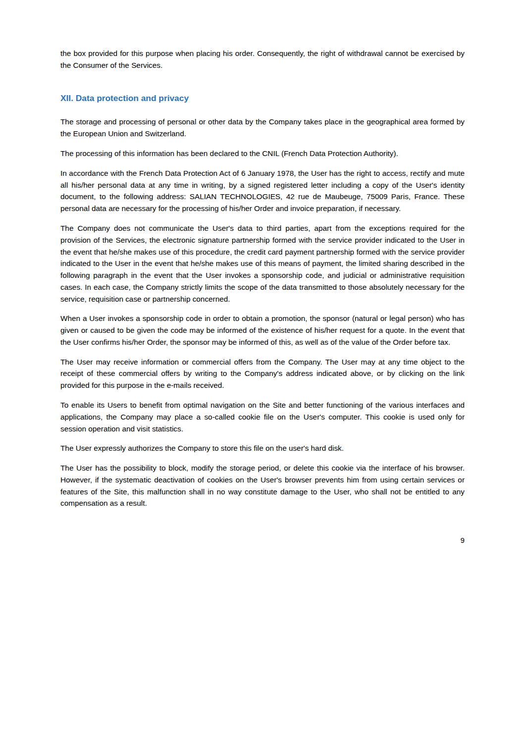the box provided for this purpose when placing his order. Consequently, the right of withdrawal cannot be exercised by the Consumer of the Services.
XII. Data protection and privacy
The storage and processing of personal or other data by the Company takes place in the geographical area formed by the European Union and Switzerland.
The processing of this information has been declared to the CNIL (French Data Protection Authority).
In accordance with the French Data Protection Act of 6 January 1978, the User has the right to access, rectify and mute all his/her personal data at any time in writing, by a signed registered letter including a copy of the User's identity document, to the following address: SALIAN TECHNOLOGIES, 42 rue de Maubeuge, 75009 Paris, France. These personal data are necessary for the processing of his/her Order and invoice preparation, if necessary.
The Company does not communicate the User's data to third parties, apart from the exceptions required for the provision of the Services, the electronic signature partnership formed with the service provider indicated to the User in the event that he/she makes use of this procedure, the credit card payment partnership formed with the service provider indicated to the User in the event that he/she makes use of this means of payment, the limited sharing described in the following paragraph in the event that the User invokes a sponsorship code, and judicial or administrative requisition cases. In each case, the Company strictly limits the scope of the data transmitted to those absolutely necessary for the service, requisition case or partnership concerned.
When a User invokes a sponsorship code in order to obtain a promotion, the sponsor (natural or legal person) who has given or caused to be given the code may be informed of the existence of his/her request for a quote. In the event that the User confirms his/her Order, the sponsor may be informed of this, as well as of the value of the Order before tax.
The User may receive information or commercial offers from the Company. The User may at any time object to the receipt of these commercial offers by writing to the Company's address indicated above, or by clicking on the link provided for this purpose in the e-mails received.
To enable its Users to benefit from optimal navigation on the Site and better functioning of the various interfaces and applications, the Company may place a so-called cookie file on the User's computer. This cookie is used only for session operation and visit statistics.
The User expressly authorizes the Company to store this file on the user's hard disk.
The User has the possibility to block, modify the storage period, or delete this cookie via the interface of his browser. However, if the systematic deactivation of cookies on the User's browser prevents him from using certain services or features of the Site, this malfunction shall in no way constitute damage to the User, who shall not be entitled to any compensation as a result.
9